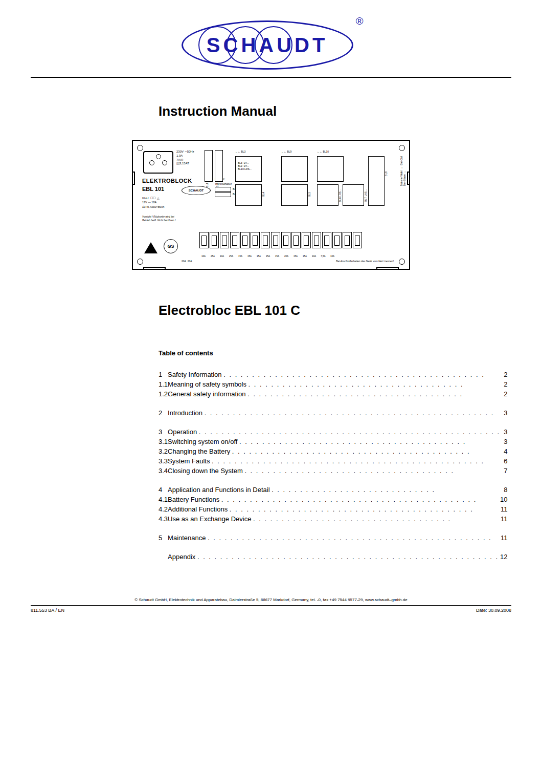SCHAUDT
®
Instruction Manual
230V ∼50Hz
1,9A
7A/R
▯▯3,15AT
ELEKTROBLOCK
EBL 101
SCHAUDT
IUoU ☐☐ △
12V — 18A
⚖ Pb-Akku>55Ah
Vorsicht ! Rückseite wird bei
Betrieb heiß. Nicht berühren !
GS
Batterie-
Trennschalter
Batterie Ein
Batterie Aus
←← BL3
←← BL9
←← BL10
BL3 DT...
BL9 DT...
BL10 LRS...
BL1
BL2
BL4
BL5
BL6 LRS...
BL7 LAS...
BL8
Batterie-Wahl → Blei-Gel
Blei-Säure →
10A 25A 10A 25A 15A 15A 15A 15A 15A 20A 15A 15A 10A 7,5A 10A
20A 20A
Bei Anschlußarbeiten das Gerät vom Netz trennen!
Electrobloc EBL 101 C
Table of contents
| 1 | Safety Information . . . . . . . . . . . . . . . . . . . . . . . . . . . . . . . . . . . . . . . . . . . . . . | 2 |
| 1.1 | Meaning of safety symbols . . . . . . . . . . . . . . . . . . . . . . . . . . . . . . . . . . . . . . | 2 |
| 1.2 | General safety information . . . . . . . . . . . . . . . . . . . . . . . . . . . . . . . . . . . . . . | 2 |
| 2 | Introduction . . . . . . . . . . . . . . . . . . . . . . . . . . . . . . . . . . . . . . . . . . . . . . . . . . . | 3 |
| 3 | Operation . . . . . . . . . . . . . . . . . . . . . . . . . . . . . . . . . . . . . . . . . . . . . . . . . . . . . | 3 |
| 3.1 | Switching system on/off . . . . . . . . . . . . . . . . . . . . . . . . . . . . . . . . . . . . . . . . | 3 |
| 3.2 | Changing the Battery . . . . . . . . . . . . . . . . . . . . . . . . . . . . . . . . . . . . . . . . . . | 4 |
| 3.3 | System Faults . . . . . . . . . . . . . . . . . . . . . . . . . . . . . . . . . . . . . . . . . . . . . . . . | 6 |
| 3.4 | Closing down the System . . . . . . . . . . . . . . . . . . . . . . . . . . . . . . . . . . . . . | 7 |
| 4 | Application and Functions in Detail . . . . . . . . . . . . . . . . . . . . . . . . . . . . . | 8 |
| 4.1 | Battery Functions . . . . . . . . . . . . . . . . . . . . . . . . . . . . . . . . . . . . . . . . . . . . . | 10 |
| 4.2 | Additional Functions . . . . . . . . . . . . . . . . . . . . . . . . . . . . . . . . . . . . . . . . . . . | 11 |
| 4.3 | Use as an Exchange Device . . . . . . . . . . . . . . . . . . . . . . . . . . . . . . . . . . . | 11 |
| 5 | Maintenance . . . . . . . . . . . . . . . . . . . . . . . . . . . . . . . . . . . . . . . . . . . . . . . . . . | 11 |
| | Appendix . . . . . . . . . . . . . . . . . . . . . . . . . . . . . . . . . . . . . . . . . . . . . . . . . . . . . | 12 |
© Schaudt GmbH, Elektrotechnik und Apparatebau, Daimlerstraße 5, 88677 Markdorf, Germany, tel. -0, fax +49 7544 9577-29, www.schaudt–gmbh.de
811.553 BA / EN
Date: 30.09.2008